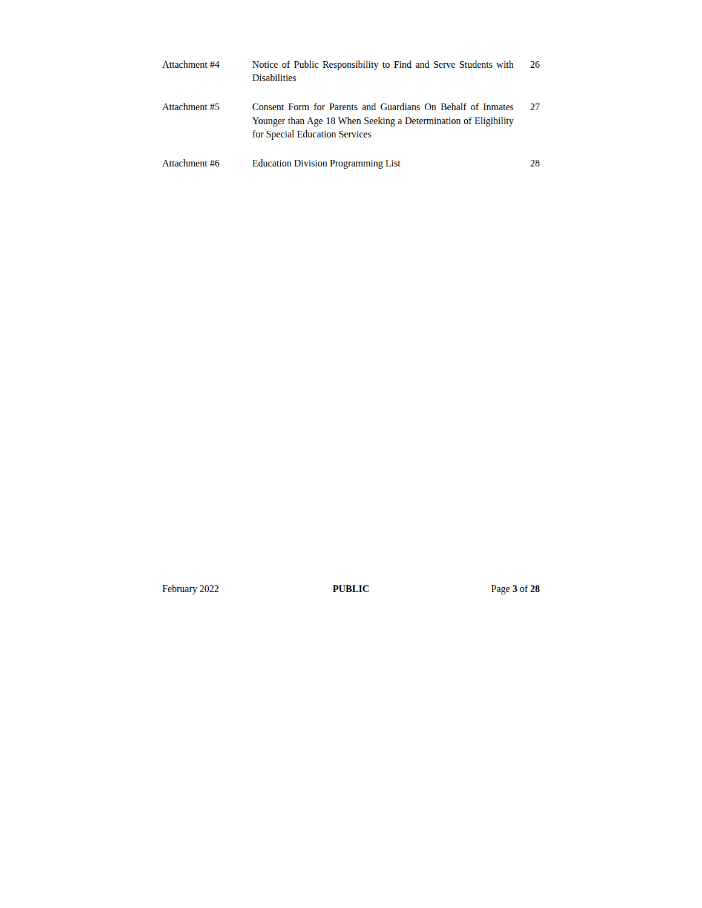| Attachment #4 | Notice of Public Responsibility to Find and Serve Students with Disabilities | 26 |
| Attachment #5 | Consent Form for Parents and Guardians On Behalf of Inmates Younger than Age 18 When Seeking a Determination of Eligibility for Special Education Services | 27 |
| Attachment #6 | Education Division Programming List | 28 |
February 2022
PUBLIC
Page 3 of 28